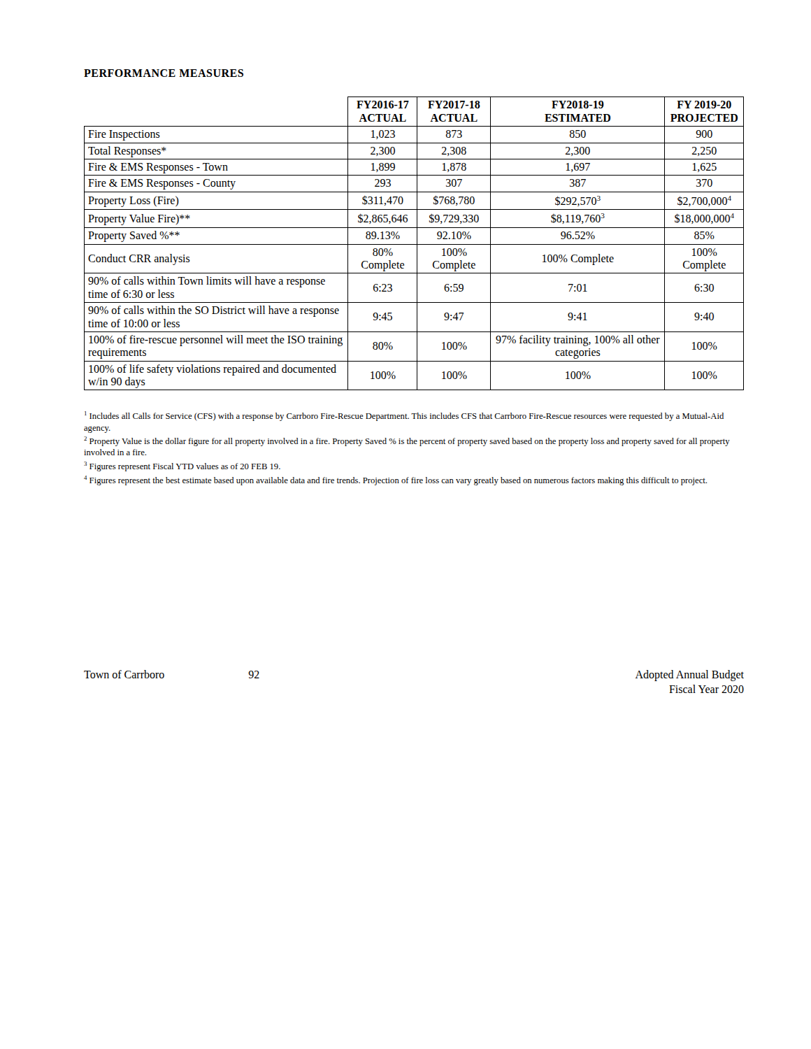PERFORMANCE MEASURES
| | FY2016-17 ACTUAL | FY2017-18 ACTUAL | FY2018-19 ESTIMATED | FY 2019-20 PROJECTED |
| --- | --- | --- | --- | --- |
| Fire Inspections | 1,023 | 873 | 850 | 900 |
| Total Responses* | 2,300 | 2,308 | 2,300 | 2,250 |
| Fire & EMS Responses - Town | 1,899 | 1,878 | 1,697 | 1,625 |
| Fire & EMS Responses - County | 293 | 307 | 387 | 370 |
| Property Loss (Fire) | $311,470 | $768,780 | $292,570 3 | $2,700,000 4 |
| Property Value Fire)** | $2,865,646 | $9,729,330 | $8,119,760 3 | $18,000,000 4 |
| Property Saved %** | 89.13% | 92.10% | 96.52% | 85% |
| Conduct CRR analysis | 80% Complete | 100% Complete | 100% Complete | 100% Complete |
| 90% of calls within Town limits will have a response time of 6:30 or less | 6:23 | 6:59 | 7:01 | 6:30 |
| 90% of calls within the SO District will have a response time of 10:00 or less | 9:45 | 9:47 | 9:41 | 9:40 |
| 100% of fire-rescue personnel will meet the ISO training requirements | 80% | 100% | 97% facility training, 100% all other categories | 100% |
| 100% of life safety violations repaired and documented w/in 90 days | 100% | 100% | 100% | 100% |
1 Includes all Calls for Service (CFS) with a response by Carrboro Fire-Rescue Department. This includes CFS that Carrboro Fire-Rescue resources were requested by a Mutual-Aid agency.
2 Property Value is the dollar figure for all property involved in a fire. Property Saved % is the percent of property saved based on the property loss and property saved for all property involved in a fire.
3 Figures represent Fiscal YTD values as of 20 FEB 19.
4 Figures represent the best estimate based upon available data and fire trends. Projection of fire loss can vary greatly based on numerous factors making this difficult to project.
Town of Carrboro
92
Adopted Annual Budget
Fiscal Year 2020